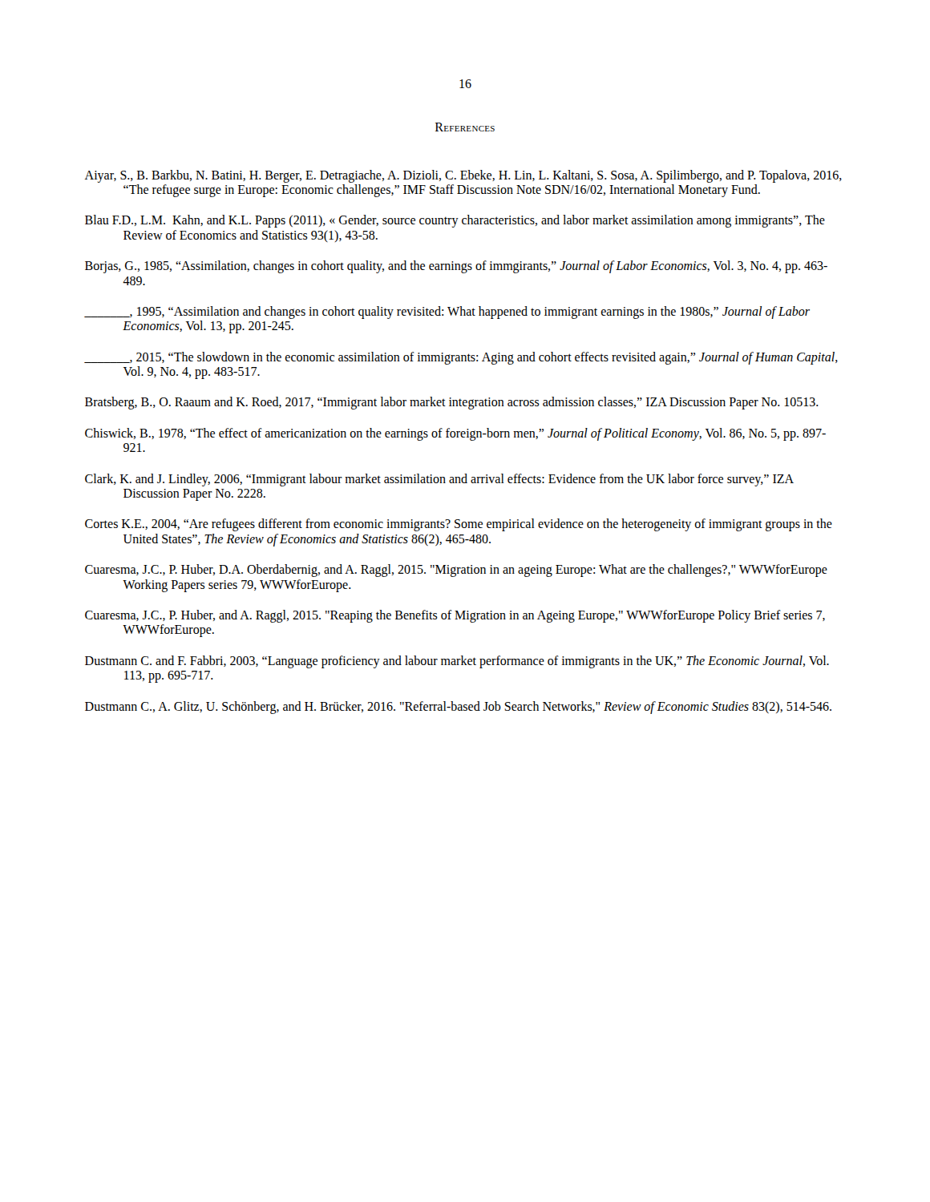16
References
Aiyar, S., B. Barkbu, N. Batini, H. Berger, E. Detragiache, A. Dizioli, C. Ebeke, H. Lin, L. Kaltani, S. Sosa, A. Spilimbergo, and P. Topalova, 2016, “The refugee surge in Europe: Economic challenges,” IMF Staff Discussion Note SDN/16/02, International Monetary Fund.
Blau F.D., L.M. Kahn, and K.L. Papps (2011), « Gender, source country characteristics, and labor market assimilation among immigrants”, The Review of Economics and Statistics 93(1), 43-58.
Borjas, G., 1985, “Assimilation, changes in cohort quality, and the earnings of immgirants,” Journal of Labor Economics, Vol. 3, No. 4, pp. 463-489.
_______, 1995, “Assimilation and changes in cohort quality revisited: What happened to immigrant earnings in the 1980s,” Journal of Labor Economics, Vol. 13, pp. 201-245.
_______, 2015, “The slowdown in the economic assimilation of immigrants: Aging and cohort effects revisited again,” Journal of Human Capital, Vol. 9, No. 4, pp. 483-517.
Bratsberg, B., O. Raaum and K. Roed, 2017, “Immigrant labor market integration across admission classes,” IZA Discussion Paper No. 10513.
Chiswick, B., 1978, “The effect of americanization on the earnings of foreign-born men,” Journal of Political Economy, Vol. 86, No. 5, pp. 897-921.
Clark, K. and J. Lindley, 2006, “Immigrant labour market assimilation and arrival effects: Evidence from the UK labor force survey,” IZA Discussion Paper No. 2228.
Cortes K.E., 2004, “Are refugees different from economic immigrants? Some empirical evidence on the heterogeneity of immigrant groups in the United States”, The Review of Economics and Statistics 86(2), 465-480.
Cuaresma, J.C., P. Huber, D.A. Oberdabernig, and A. Raggl, 2015. "Migration in an ageing Europe: What are the challenges?," WWWforEurope Working Papers series 79, WWWforEurope.
Cuaresma, J.C., P. Huber, and A. Raggl, 2015. "Reaping the Benefits of Migration in an Ageing Europe," WWWforEurope Policy Brief series 7, WWWforEurope.
Dustmann C. and F. Fabbri, 2003, “Language proficiency and labour market performance of immigrants in the UK,” The Economic Journal, Vol. 113, pp. 695-717.
Dustmann C., A. Glitz, U. Schönberg, and H. Brücker, 2016. "Referral-based Job Search Networks," Review of Economic Studies 83(2), 514-546.